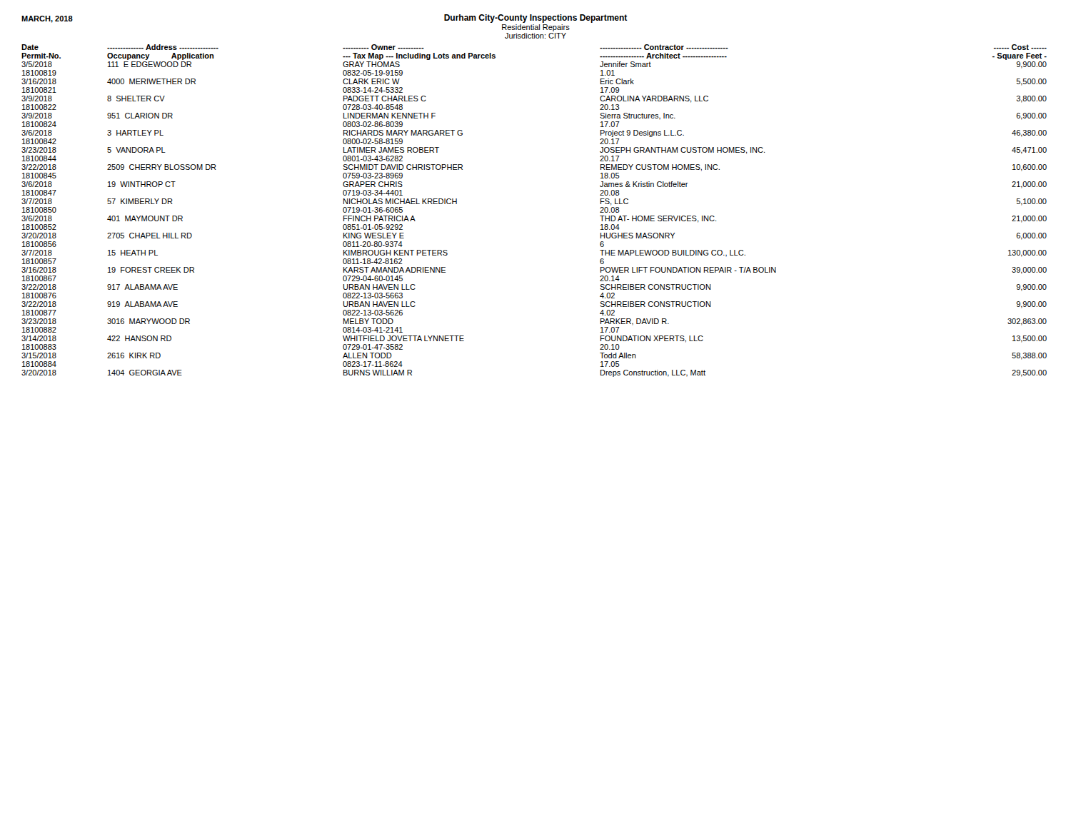MARCH, 2018
Durham City-County Inspections Department
Residential Repairs
Jurisdiction: CITY
| Date | -------------- Address --------------- | ---------- Owner ---------- | ---------------- Contractor ---------------- | ------ Cost ------ |
| --- | --- | --- | --- | --- |
| Permit-No. | Occupancy Application | --- Tax Map --- Including Lots and Parcels | ----------------- Architect ----------------- | - Square Feet - |
| 3/5/2018 | 111 E EDGEWOOD DR | GRAY THOMAS | Jennifer Smart | 9,900.00 |
| 18100819 | | 0832-05-19-9159 | 1.01 | |
| 3/16/2018 | 4000 MERIWETHER DR | CLARK ERIC W | Eric Clark | 5,500.00 |
| 18100821 | | 0833-14-24-5332 | 17.09 | |
| 3/9/2018 | 8 SHELTER CV | PADGETT CHARLES C | CAROLINA YARDBARNS, LLC | 3,800.00 |
| 18100822 | | 0728-03-40-8548 | 20.13 | |
| 3/9/2018 | 951 CLARION DR | LINDERMAN KENNETH F | Sierra Structures, Inc. | 6,900.00 |
| 18100824 | | 0803-02-86-8039 | 17.07 | |
| 3/6/2018 | 3 HARTLEY PL | RICHARDS MARY MARGARET G | Project 9 Designs L.L.C. | 46,380.00 |
| 18100842 | | 0800-02-58-8159 | 20.17 | |
| 3/23/2018 | 5 VANDORA PL | LATIMER JAMES ROBERT | JOSEPH GRANTHAM CUSTOM HOMES, INC. | 45,471.00 |
| 18100844 | | 0801-03-43-6282 | 20.17 | |
| 3/22/2018 | 2509 CHERRY BLOSSOM DR | SCHMIDT DAVID CHRISTOPHER | REMEDY CUSTOM HOMES, INC. | 10,600.00 |
| 18100845 | | 0759-03-23-8969 | 18.05 | |
| 3/6/2018 | 19 WINTHROP CT | GRAPER CHRIS | James & Kristin Clotfelter | 21,000.00 |
| 18100847 | | 0719-03-34-4401 | 20.08 | |
| 3/7/2018 | 57 KIMBERLY DR | NICHOLAS MICHAEL KREDICH | FS, LLC | 5,100.00 |
| 18100850 | | 0719-01-36-6065 | 20.08 | |
| 3/6/2018 | 401 MAYMOUNT DR | FFINCH PATRICIA A | THD AT- HOME SERVICES, INC. | 21,000.00 |
| 18100852 | | 0851-01-05-9292 | 18.04 | |
| 3/20/2018 | 2705 CHAPEL HILL RD | KING WESLEY E | HUGHES MASONRY | 6,000.00 |
| 18100856 | | 0811-20-80-9374 | 6 | |
| 3/7/2018 | 15 HEATH PL | KIMBROUGH KENT PETERS | THE MAPLEWOOD BUILDING CO., LLC. | 130,000.00 |
| 18100857 | | 0811-18-42-8162 | 6 | |
| 3/16/2018 | 19 FOREST CREEK DR | KARST AMANDA ADRIENNE | POWER LIFT FOUNDATION REPAIR - T/A BOLIN | 39,000.00 |
| 18100867 | | 0729-04-60-0145 | 20.14 | |
| 3/22/2018 | 917 ALABAMA AVE | URBAN HAVEN LLC | SCHREIBER CONSTRUCTION | 9,900.00 |
| 18100876 | | 0822-13-03-5663 | 4.02 | |
| 3/22/2018 | 919 ALABAMA AVE | URBAN HAVEN LLC | SCHREIBER CONSTRUCTION | 9,900.00 |
| 18100877 | | 0822-13-03-5626 | 4.02 | |
| 3/23/2018 | 3016 MARYWOOD DR | MELBY TODD | PARKER, DAVID R. | 302,863.00 |
| 18100882 | | 0814-03-41-2141 | 17.07 | |
| 3/14/2018 | 422 HANSON RD | WHITFIELD JOVETTA LYNNETTE | FOUNDATION XPERTS, LLC | 13,500.00 |
| 18100883 | | 0729-01-47-3582 | 20.10 | |
| 3/15/2018 | 2616 KIRK RD | ALLEN TODD | Todd Allen | 58,388.00 |
| 18100884 | | 0823-17-11-8624 | 17.05 | |
| 3/20/2018 | 1404 GEORGIA AVE | BURNS WILLIAM R | Dreps Construction, LLC, Matt | 29,500.00 |